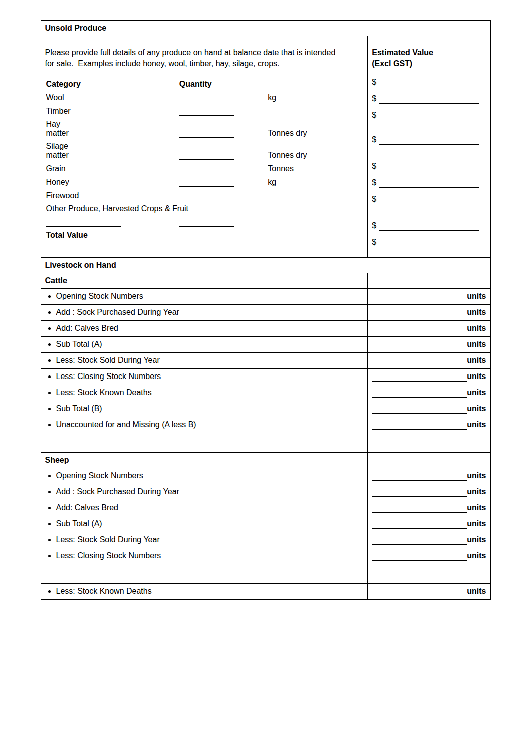| Unsold Produce |
| Please provide full details of any produce on hand at balance date that is intended for sale. Examples include honey, wool, timber, hay, silage, crops. / Category / Quantity / / / Wool / / kg / / Timber / / / / Hay matter / / Tonnes dry / / Silage matter / / Tonnes dry / / Grain / / Tonnes / / Honey / / kg / / Firewood / / / / Other Produce, Harvested Crops & Fruit / / Total Value / / / | | Estimated Value (Excl GST) $ $ $ $ $ $ $ $ $ |
| Livestock on Hand |
| Cattle | | |
| Opening Stock Numbers | | units |
| Add : Sock Purchased During Year | | units |
| Add: Calves Bred | | units |
| Sub Total (A) | | units |
| Less: Stock Sold During Year | | units |
| Less: Closing Stock Numbers | | units |
| Less: Stock Known Deaths | | units |
| Sub Total (B) | | units |
| Unaccounted for and Missing (A less B) | | units |
| Sheep | | |
| Opening Stock Numbers | | units |
| Add : Sock Purchased During Year | | units |
| Add: Calves Bred | | units |
| Sub Total (A) | | units |
| Less: Stock Sold During Year | | units |
| Less: Closing Stock Numbers | | units |
| Less: Stock Known Deaths | | units |